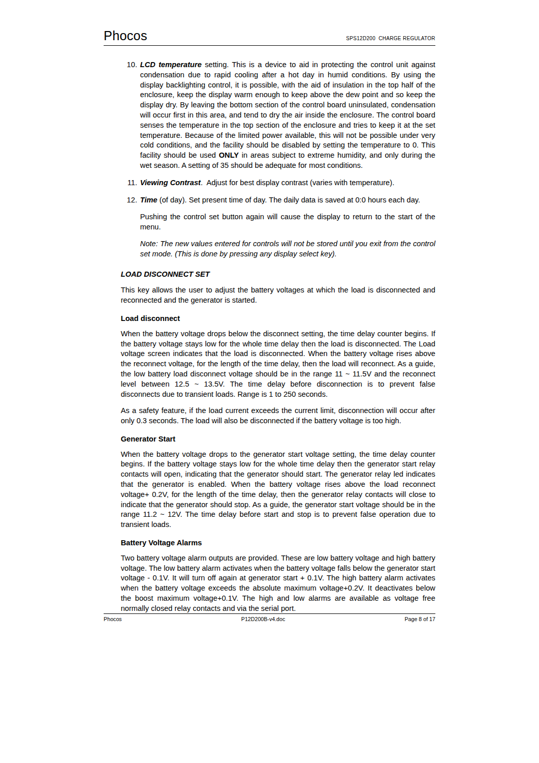Phocos
SPS12D200 CHARGE REGULATOR
10 LCD temperature setting. This is a device to aid in protecting the control unit against condensation due to rapid cooling after a hot day in humid conditions. By using the display backlighting control, it is possible, with the aid of insulation in the top half of the enclosure, keep the display warm enough to keep above the dew point and so keep the display dry. By leaving the bottom section of the control board uninsulated, condensation will occur first in this area, and tend to dry the air inside the enclosure. The control board senses the temperature in the top section of the enclosure and tries to keep it at the set temperature. Because of the limited power available, this will not be possible under very cold conditions, and the facility should be disabled by setting the temperature to 0. This facility should be used ONLY in areas subject to extreme humidity, and only during the wet season. A setting of 35 should be adequate for most conditions.
11 Viewing Contrast. Adjust for best display contrast (varies with temperature).
12 Time (of day). Set present time of day. The daily data is saved at 0:0 hours each day.
Pushing the control set button again will cause the display to return to the start of the menu.
Note: The new values entered for controls will not be stored until you exit from the control set mode. (This is done by pressing any display select key).
LOAD DISCONNECT SET
This key allows the user to adjust the battery voltages at which the load is disconnected and reconnected and the generator is started.
Load disconnect
When the battery voltage drops below the disconnect setting, the time delay counter begins. If the battery voltage stays low for the whole time delay then the load is disconnected. The Load voltage screen indicates that the load is disconnected. When the battery voltage rises above the reconnect voltage, for the length of the time delay, then the load will reconnect. As a guide, the low battery load disconnect voltage should be in the range 11 ~ 11.5V and the reconnect level between 12.5 ~ 13.5V. The time delay before disconnection is to prevent false disconnects due to transient loads. Range is 1 to 250 seconds.
As a safety feature, if the load current exceeds the current limit, disconnection will occur after only 0.3 seconds. The load will also be disconnected if the battery voltage is too high.
Generator Start
When the battery voltage drops to the generator start voltage setting, the time delay counter begins. If the battery voltage stays low for the whole time delay then the generator start relay contacts will open, indicating that the generator should start. The generator relay led indicates that the generator is enabled. When the battery voltage rises above the load reconnect voltage+ 0.2V, for the length of the time delay, then the generator relay contacts will close to indicate that the generator should stop. As a guide, the generator start voltage should be in the range 11.2 ~ 12V. The time delay before start and stop is to prevent false operation due to transient loads.
Battery Voltage Alarms
Two battery voltage alarm outputs are provided. These are low battery voltage and high battery voltage. The low battery alarm activates when the battery voltage falls below the generator start voltage - 0.1V. It will turn off again at generator start + 0.1V. The high battery alarm activates when the battery voltage exceeds the absolute maximum voltage+0.2V. It deactivates below the boost maximum voltage+0.1V. The high and low alarms are available as voltage free normally closed relay contacts and via the serial port.
Phocos
P12D200B-v4.doc
Page 8 of 17